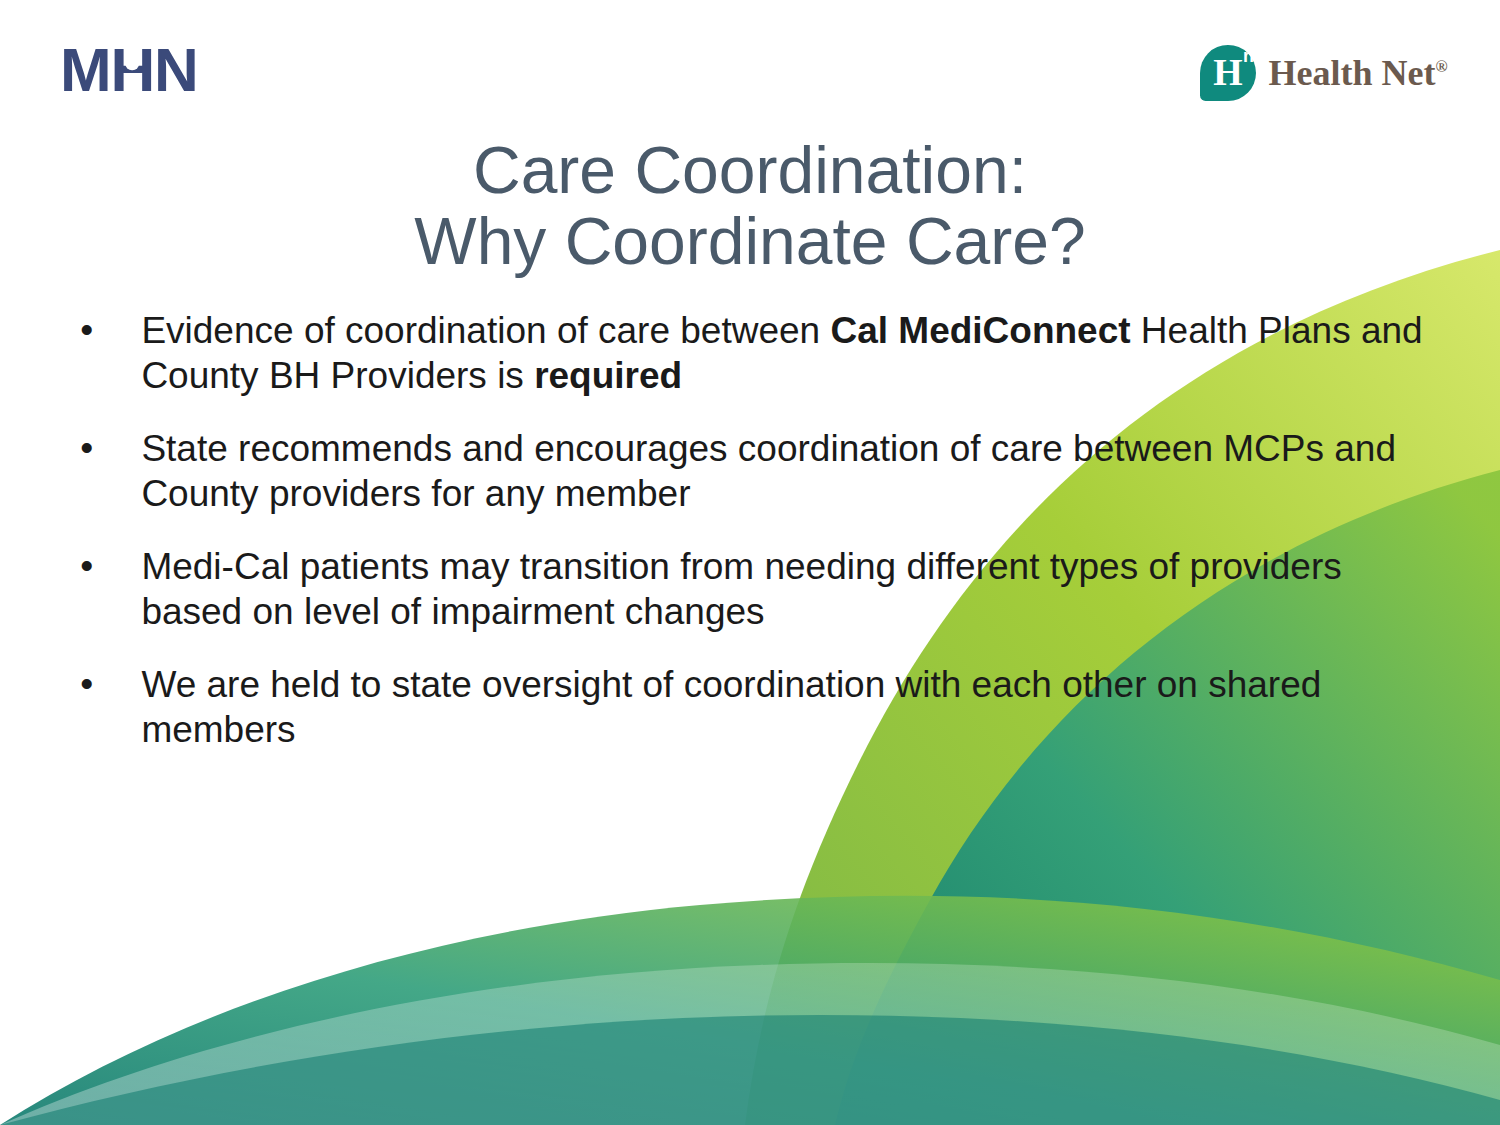MHN
Health Net®
Care Coordination:
Why Coordinate Care?
Evidence of coordination of care between Cal MediConnect Health Plans and County BH Providers is required
State recommends and encourages coordination of care between MCPs and County providers for any member
Medi-Cal patients may transition from needing different types of providers based on level of impairment changes
We are held to state oversight of coordination with each other on shared members